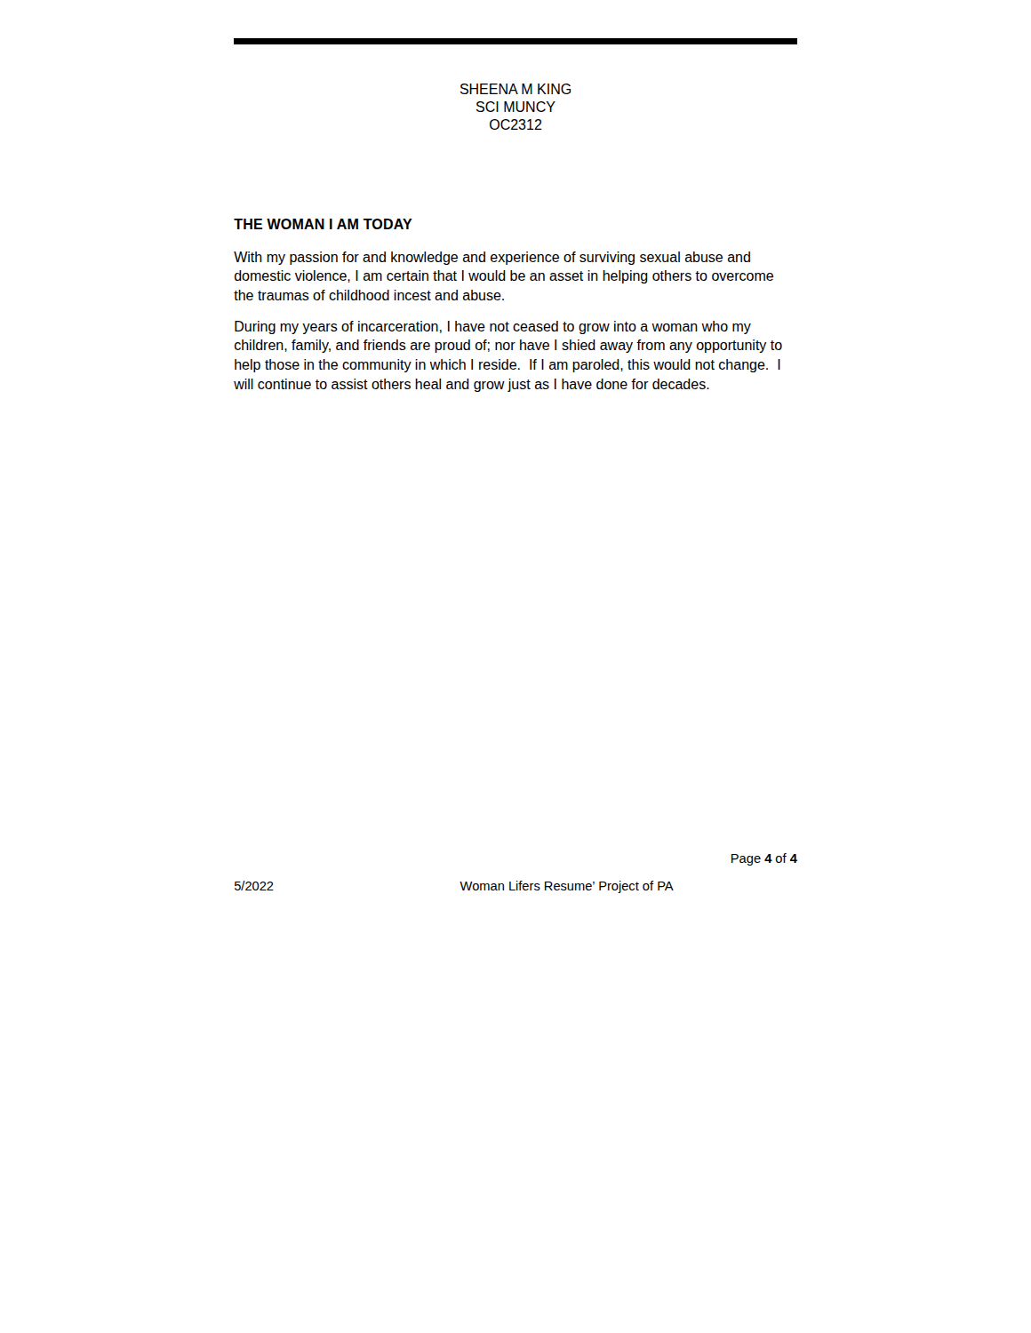SHEENA M KING
SCI MUNCY
OC2312
THE WOMAN I AM TODAY
With my passion for and knowledge and experience of surviving sexual abuse and domestic violence, I am certain that I would be an asset in helping others to overcome the traumas of childhood incest and abuse.
During my years of incarceration, I have not ceased to grow into a woman who my children, family, and friends are proud of; nor have I shied away from any opportunity to help those in the community in which I reside. If I am paroled, this would not change. I will continue to assist others heal and grow just as I have done for decades.
Page 4 of 4
5/2022
Woman Lifers Resume’ Project of PA